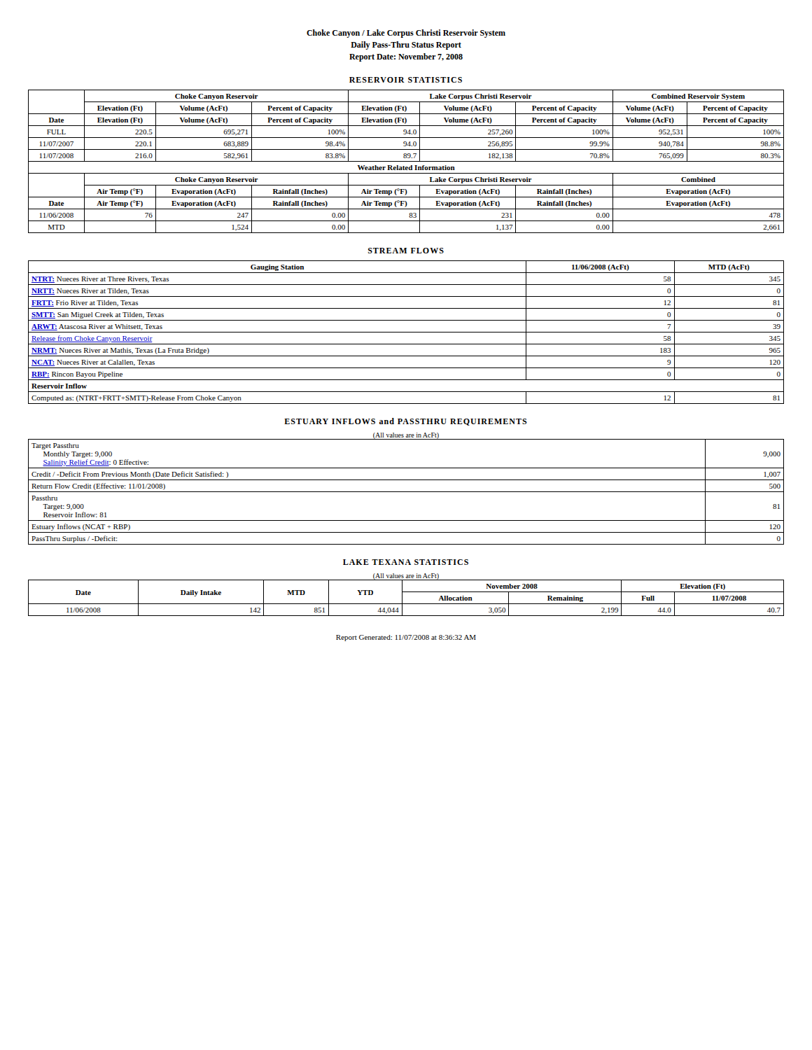Choke Canyon / Lake Corpus Christi Reservoir System
Daily Pass-Thru Status Report
Report Date: November 7, 2008
RESERVOIR STATISTICS
| | Choke Canyon Reservoir | Lake Corpus Christi Reservoir | Combined Reservoir System |
| --- | --- | --- | --- |
| Elevation (Ft) | Volume (AcFt) | Percent of Capacity | Elevation (Ft) | Volume (AcFt) | Percent of Capacity | Volume (AcFt) | Percent of Capacity |
| Date | Elevation (Ft) | Volume (AcFt) | Percent of Capacity | Elevation (Ft) | Volume (AcFt) | Percent of Capacity | Volume (AcFt) | Percent of Capacity |
| FULL | 220.5 | 695,271 | 100% | 94.0 | 257,260 | 100% | 952,531 | 100% |
| 11/07/2007 | 220.1 | 683,889 | 98.4% | 94.0 | 256,895 | 99.9% | 940,784 | 98.8% |
| 11/07/2008 | 216.0 | 582,961 | 83.8% | 89.7 | 182,138 | 70.8% | 765,099 | 80.3% |
| Weather Related Information |
| | Choke Canyon Reservoir | Lake Corpus Christi Reservoir | Combined |
| Air Temp (°F) | Evaporation (AcFt) | Rainfall (Inches) | Air Temp (°F) | Evaporation (AcFt) | Rainfall (Inches) | Evaporation (AcFt) |
| Date | Air Temp (°F) | Evaporation (AcFt) | Rainfall (Inches) | Air Temp (°F) | Evaporation (AcFt) | Rainfall (Inches) | Evaporation (AcFt) |
| 11/06/2008 | 76 | 247 | 0.00 | 83 | 231 | 0.00 | 478 |
| MTD | | 1,524 | 0.00 | | 1,137 | 0.00 | 2,661 |
STREAM FLOWS
| Gauging Station | 11/06/2008 (AcFt) | MTD (AcFt) |
| --- | --- | --- |
| NTRT: Nueces River at Three Rivers, Texas | 58 | 345 |
| NRTT: Nueces River at Tilden, Texas | 0 | 0 |
| FRTT: Frio River at Tilden, Texas | 12 | 81 |
| SMTT: San Miguel Creek at Tilden, Texas | 0 | 0 |
| ARWT: Atascosa River at Whitsett, Texas | 7 | 39 |
| Release from Choke Canyon Reservoir | 58 | 345 |
| NRMT: Nueces River at Mathis, Texas (La Fruta Bridge) | 183 | 965 |
| NCAT: Nueces River at Calallen, Texas | 9 | 120 |
| RBP: Rincon Bayou Pipeline | 0 | 0 |
| Reservoir Inflow |
| Computed as: (NTRT+FRTT+SMTT)-Release From Choke Canyon | 12 | 81 |
ESTUARY INFLOWS and PASSTHRU REQUIREMENTS
(All values are in AcFt)
| Target Passthru Monthly Target: 9,000 Salinity Relief Credit : 0 Effective: | 9,000 |
| Credit / -Deficit From Previous Month (Date Deficit Satisfied: ) | 1,007 |
| Return Flow Credit (Effective: 11/01/2008) | 500 |
| Passthru Target: 9,000 Reservoir Inflow: 81 | 81 |
| Estuary Inflows (NCAT + RBP) | 120 |
| PassThru Surplus / -Deficit: | 0 |
LAKE TEXANA STATISTICS
(All values are in AcFt)
| Date | Daily Intake | MTD | YTD | November 2008 | Elevation (Ft) |
| --- | --- | --- | --- | --- | --- |
| Allocation | Remaining | Full | 11/07/2008 |
| 11/06/2008 | 142 | 851 | 44,044 | 3,050 | 2,199 | 44.0 | 40.7 |
Report Generated: 11/07/2008 at 8:36:32 AM